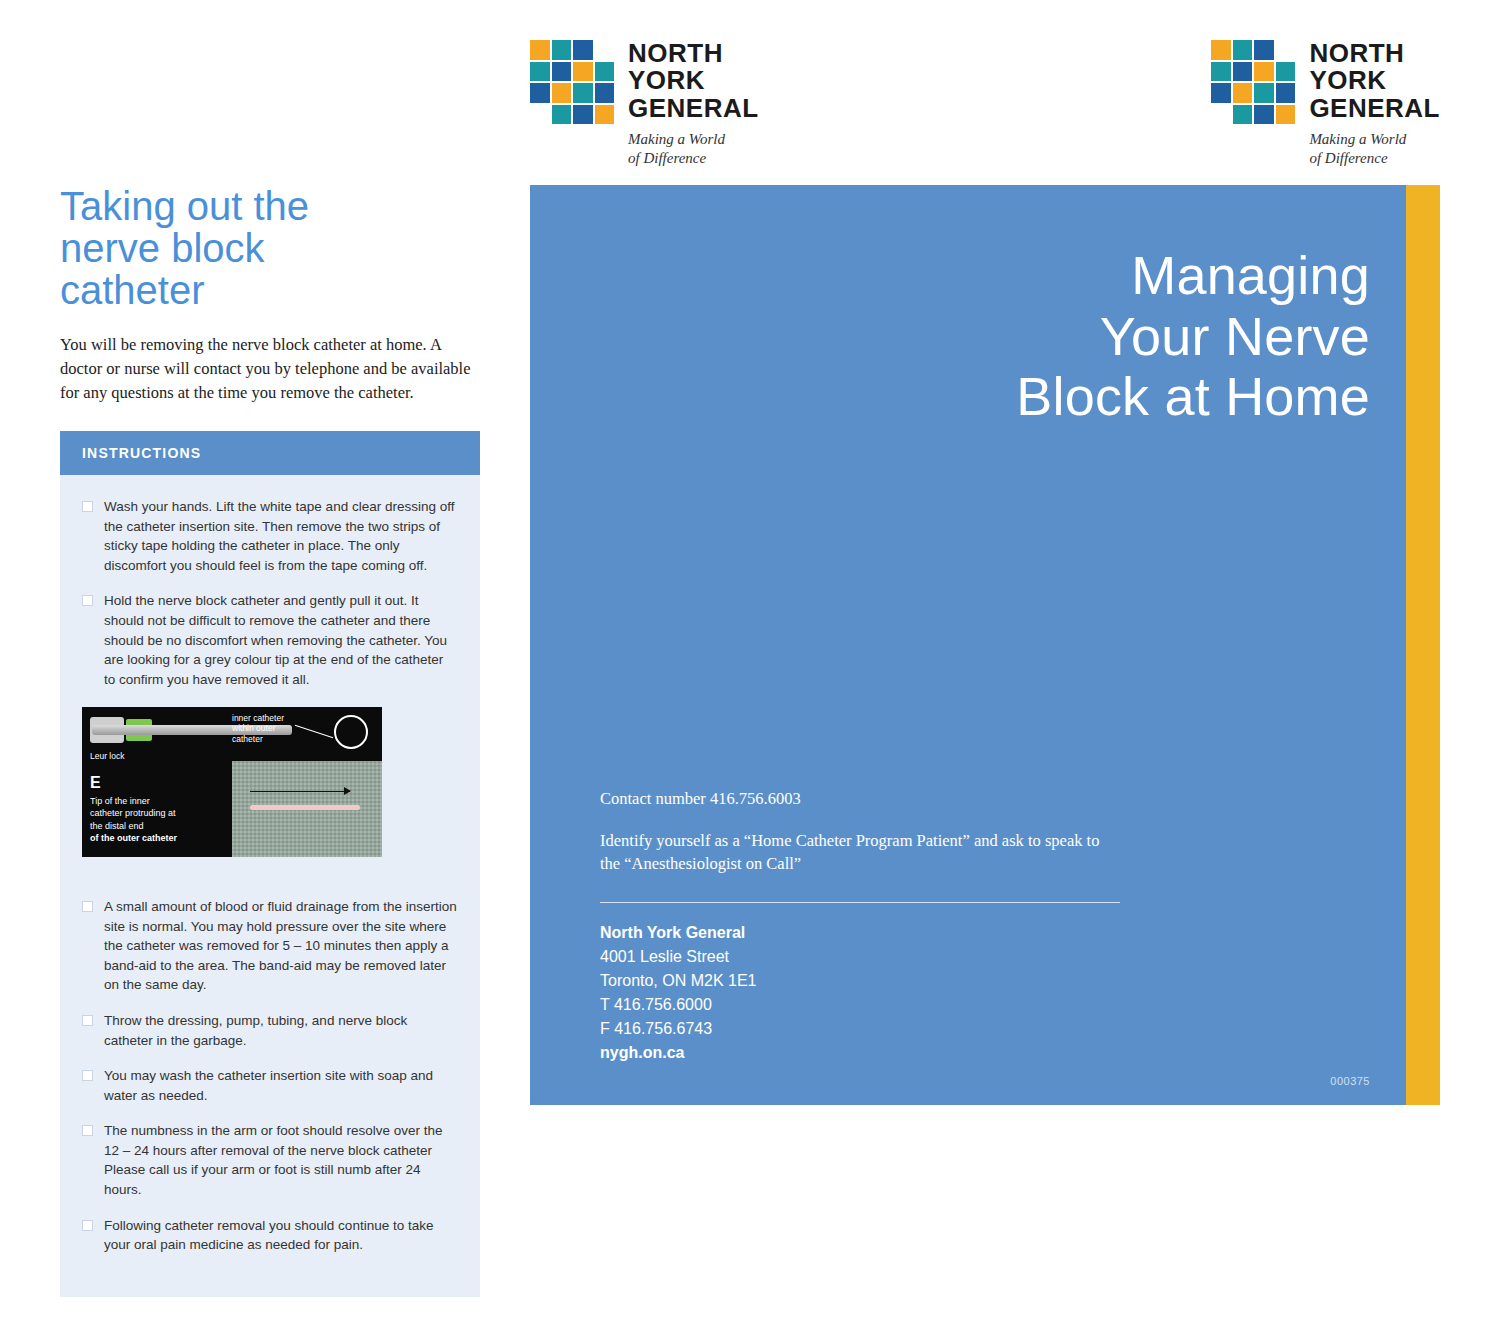NORTH
YORK
GENERAL
Making a World
of Difference
NORTH
YORK
GENERAL
Making a World
of Difference
Taking out the
nerve block
catheter
You will be removing the nerve block catheter at home. A doctor or nurse will contact you by telephone and be available for any questions at the time you remove the catheter.
INSTRUCTIONS
Wash your hands. Lift the white tape and clear dressing off the catheter insertion site. Then remove the two strips of sticky tape holding the catheter in place. The only discomfort you should feel is from the tape coming off.
Hold the nerve block catheter and gently pull it out. It should not be difficult to remove the catheter and there should be no discomfort when removing the catheter. You are looking for a grey colour tip at the end of the catheter to confirm you have removed it all.
Leur lock
inner catheter
within outer
catheter
E
Tip of the inner
catheter protruding at
the distal end
of the outer catheter
A small amount of blood or fluid drainage from the insertion site is normal. You may hold pressure over the site where the catheter was removed for 5 – 10 minutes then apply a band-aid to the area. The band-aid may be removed later on the same day.
Throw the dressing, pump, tubing, and nerve block catheter in the garbage.
You may wash the catheter insertion site with soap and water as needed.
The numbness in the arm or foot should resolve over the 12 – 24 hours after removal of the nerve block catheter Please call us if your arm or foot is still numb after 24 hours.
Following catheter removal you should continue to take your oral pain medicine as needed for pain.
Managing
Your Nerve
Block at Home
Contact number 416.756.6003
Identify yourself as a “Home Catheter Program Patient” and ask to speak to the “Anesthesiologist on Call”
North York General
4001 Leslie Street
Toronto, ON M2K 1E1
T 416.756.6000
F 416.756.6743
nygh.on.ca
000375